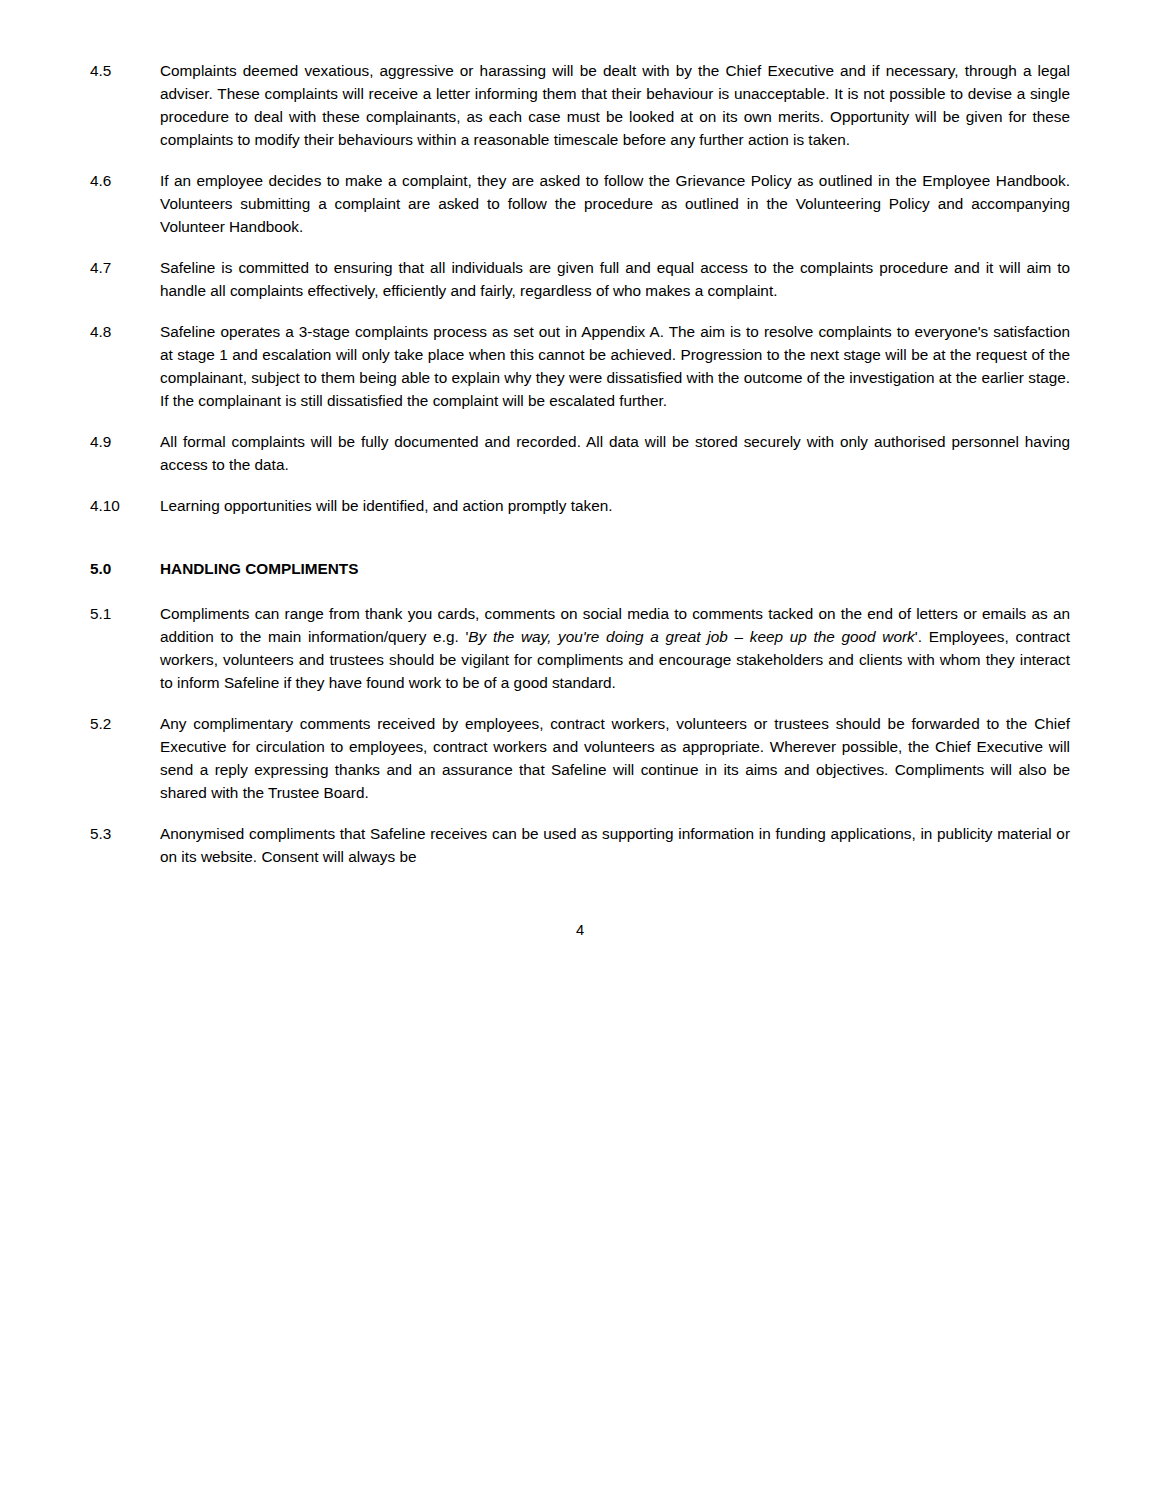4.5
Complaints deemed vexatious, aggressive or harassing will be dealt with by the Chief Executive and if necessary, through a legal adviser. These complaints will receive a letter informing them that their behaviour is unacceptable. It is not possible to devise a single procedure to deal with these complainants, as each case must be looked at on its own merits. Opportunity will be given for these complaints to modify their behaviours within a reasonable timescale before any further action is taken.
4.6
If an employee decides to make a complaint, they are asked to follow the Grievance Policy as outlined in the Employee Handbook. Volunteers submitting a complaint are asked to follow the procedure as outlined in the Volunteering Policy and accompanying Volunteer Handbook.
4.7
Safeline is committed to ensuring that all individuals are given full and equal access to the complaints procedure and it will aim to handle all complaints effectively, efficiently and fairly, regardless of who makes a complaint.
4.8
Safeline operates a 3-stage complaints process as set out in Appendix A. The aim is to resolve complaints to everyone's satisfaction at stage 1 and escalation will only take place when this cannot be achieved. Progression to the next stage will be at the request of the complainant, subject to them being able to explain why they were dissatisfied with the outcome of the investigation at the earlier stage. If the complainant is still dissatisfied the complaint will be escalated further.
4.9
All formal complaints will be fully documented and recorded. All data will be stored securely with only authorised personnel having access to the data.
4.10
Learning opportunities will be identified, and action promptly taken.
5.0 HANDLING COMPLIMENTS
5.1
Compliments can range from thank you cards, comments on social media to comments tacked on the end of letters or emails as an addition to the main information/query e.g. 'By the way, you're doing a great job – keep up the good work'. Employees, contract workers, volunteers and trustees should be vigilant for compliments and encourage stakeholders and clients with whom they interact to inform Safeline if they have found work to be of a good standard.
5.2
Any complimentary comments received by employees, contract workers, volunteers or trustees should be forwarded to the Chief Executive for circulation to employees, contract workers and volunteers as appropriate. Wherever possible, the Chief Executive will send a reply expressing thanks and an assurance that Safeline will continue in its aims and objectives. Compliments will also be shared with the Trustee Board.
5.3
Anonymised compliments that Safeline receives can be used as supporting information in funding applications, in publicity material or on its website. Consent will always be
4